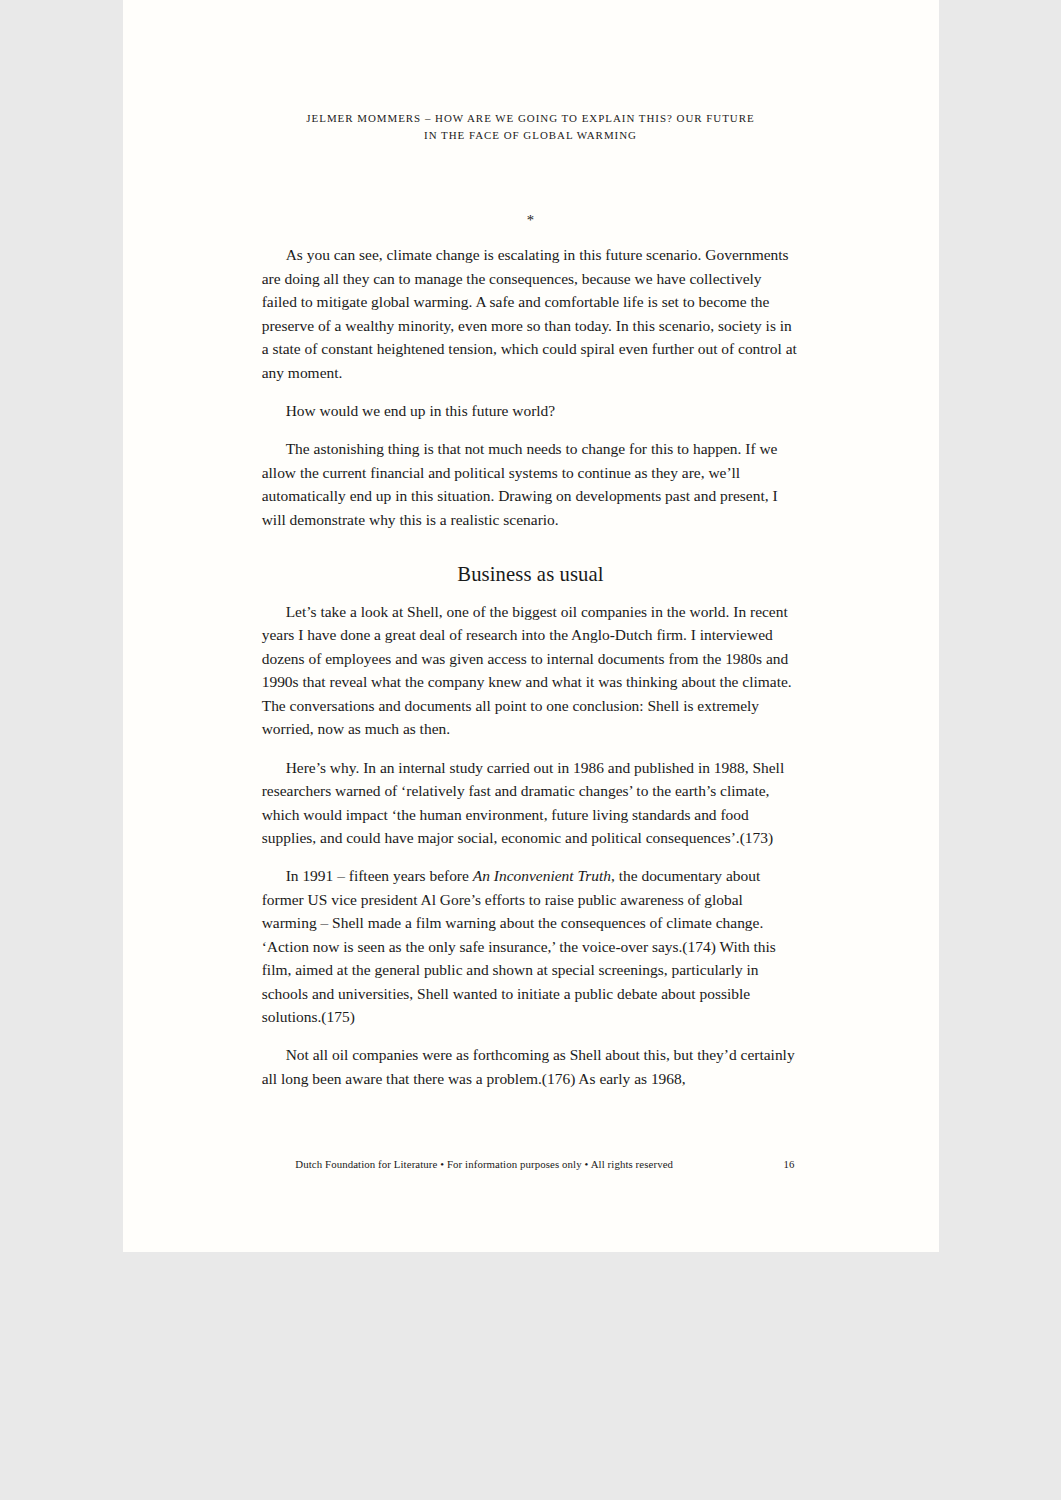Jelmer Mommers – How are we going to explain this? Our future
in the face of global warming
*
As you can see, climate change is escalating in this future scenario. Governments are doing all they can to manage the consequences, because we have collectively failed to mitigate global warming. A safe and comfortable life is set to become the preserve of a wealthy minority, even more so than today. In this scenario, society is in a state of constant heightened tension, which could spiral even further out of control at any moment.
How would we end up in this future world?
The astonishing thing is that not much needs to change for this to happen. If we allow the current financial and political systems to continue as they are, we’ll automatically end up in this situation. Drawing on developments past and present, I will demonstrate why this is a realistic scenario.
Business as usual
Let’s take a look at Shell, one of the biggest oil companies in the world. In recent years I have done a great deal of research into the Anglo-Dutch firm. I interviewed dozens of employees and was given access to internal documents from the 1980s and 1990s that reveal what the company knew and what it was thinking about the climate. The conversations and documents all point to one conclusion: Shell is extremely worried, now as much as then.
Here’s why. In an internal study carried out in 1986 and published in 1988, Shell researchers warned of ‘relatively fast and dramatic changes’ to the earth’s climate, which would impact ‘the human environment, future living standards and food supplies, and could have major social, economic and political consequences’.(173)
In 1991 – fifteen years before An Inconvenient Truth, the documentary about former US vice president Al Gore’s efforts to raise public awareness of global warming – Shell made a film warning about the consequences of climate change. ‘Action now is seen as the only safe insurance,’ the voice-over says.(174) With this film, aimed at the general public and shown at special screenings, particularly in schools and universities, Shell wanted to initiate a public debate about possible solutions.(175)
Not all oil companies were as forthcoming as Shell about this, but they’d certainly all long been aware that there was a problem.(176) As early as 1968,
Dutch Foundation for Literature • For information purposes only • All rights reserved 16